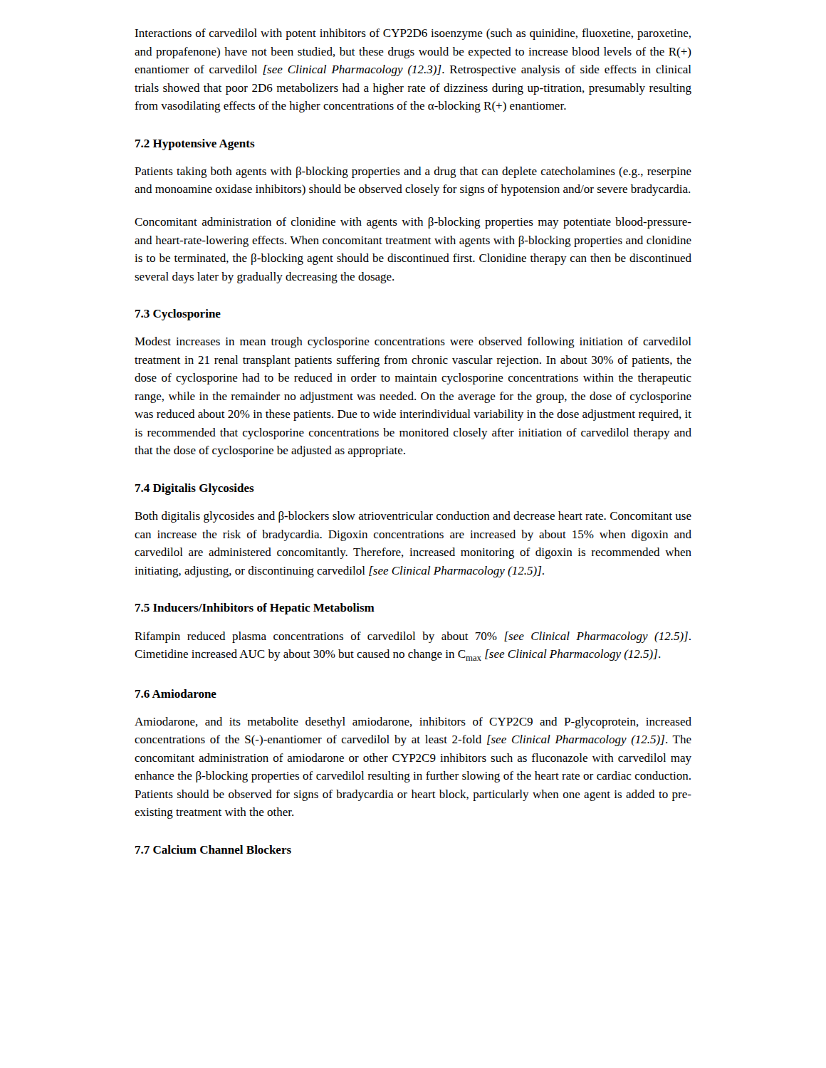Interactions of carvedilol with potent inhibitors of CYP2D6 isoenzyme (such as quinidine, fluoxetine, paroxetine, and propafenone) have not been studied, but these drugs would be expected to increase blood levels of the R(+) enantiomer of carvedilol [see Clinical Pharmacology (12.3)]. Retrospective analysis of side effects in clinical trials showed that poor 2D6 metabolizers had a higher rate of dizziness during up-titration, presumably resulting from vasodilating effects of the higher concentrations of the α-blocking R(+) enantiomer.
7.2 Hypotensive Agents
Patients taking both agents with β-blocking properties and a drug that can deplete catecholamines (e.g., reserpine and monoamine oxidase inhibitors) should be observed closely for signs of hypotension and/or severe bradycardia.
Concomitant administration of clonidine with agents with β-blocking properties may potentiate blood-pressure- and heart-rate-lowering effects. When concomitant treatment with agents with β-blocking properties and clonidine is to be terminated, the β-blocking agent should be discontinued first. Clonidine therapy can then be discontinued several days later by gradually decreasing the dosage.
7.3 Cyclosporine
Modest increases in mean trough cyclosporine concentrations were observed following initiation of carvedilol treatment in 21 renal transplant patients suffering from chronic vascular rejection. In about 30% of patients, the dose of cyclosporine had to be reduced in order to maintain cyclosporine concentrations within the therapeutic range, while in the remainder no adjustment was needed. On the average for the group, the dose of cyclosporine was reduced about 20% in these patients. Due to wide interindividual variability in the dose adjustment required, it is recommended that cyclosporine concentrations be monitored closely after initiation of carvedilol therapy and that the dose of cyclosporine be adjusted as appropriate.
7.4 Digitalis Glycosides
Both digitalis glycosides and β-blockers slow atrioventricular conduction and decrease heart rate. Concomitant use can increase the risk of bradycardia. Digoxin concentrations are increased by about 15% when digoxin and carvedilol are administered concomitantly. Therefore, increased monitoring of digoxin is recommended when initiating, adjusting, or discontinuing carvedilol [see Clinical Pharmacology (12.5)].
7.5 Inducers/Inhibitors of Hepatic Metabolism
Rifampin reduced plasma concentrations of carvedilol by about 70% [see Clinical Pharmacology (12.5)]. Cimetidine increased AUC by about 30% but caused no change in Cmax [see Clinical Pharmacology (12.5)].
7.6 Amiodarone
Amiodarone, and its metabolite desethyl amiodarone, inhibitors of CYP2C9 and P-glycoprotein, increased concentrations of the S(-)-enantiomer of carvedilol by at least 2-fold [see Clinical Pharmacology (12.5)]. The concomitant administration of amiodarone or other CYP2C9 inhibitors such as fluconazole with carvedilol may enhance the β-blocking properties of carvedilol resulting in further slowing of the heart rate or cardiac conduction. Patients should be observed for signs of bradycardia or heart block, particularly when one agent is added to pre-existing treatment with the other.
7.7 Calcium Channel Blockers